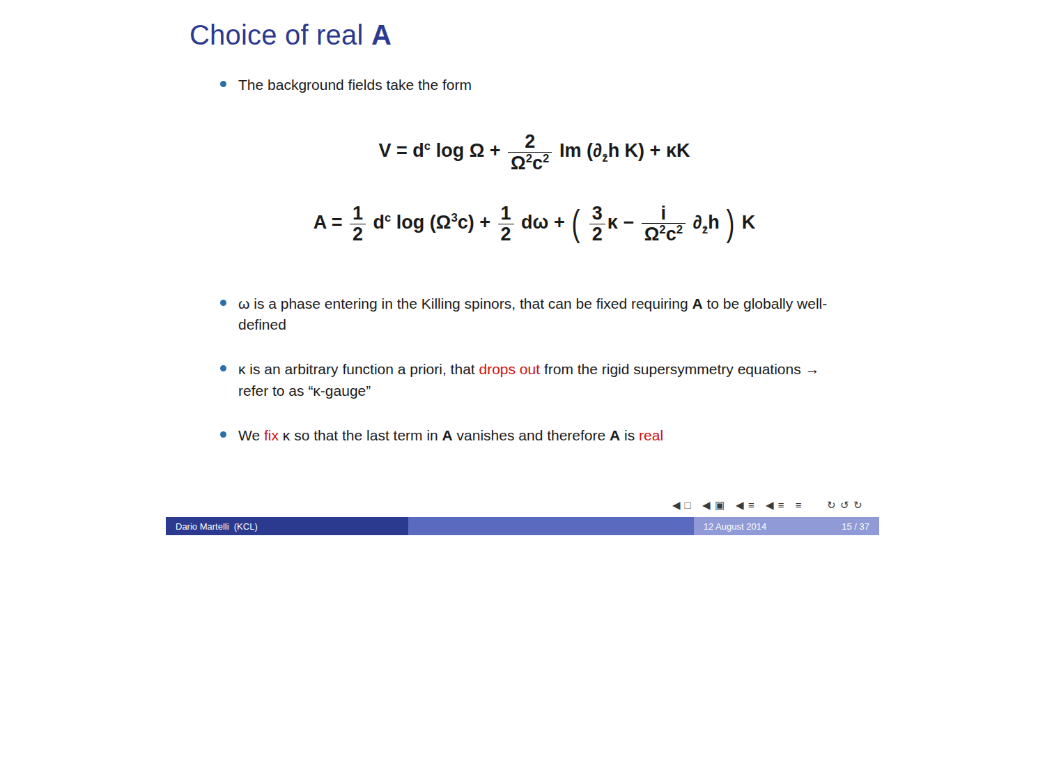Choice of real A
The background fields take the form
V = dc log Ω + 2 Ω2c2 Im (∂z̄h K) + κK
A = 12 dc log (Ω3c) + 12 dω + ( 32κ − iΩ2c2 ∂z̄h ) K
ω is a phase entering in the Killing spinors, that can be fixed requiring A to be globally well-defined
κ is an arbitrary function a priori, that drops out from the rigid supersymmetry equations → refer to as “κ-gauge”
We fix κ so that the last term in A vanishes and therefore A is real
◀□ ◀▣ ◀≡ ◀≡ ≡ ↻↺↻
Dario Martelli (KCL)
12 August 201415 / 37